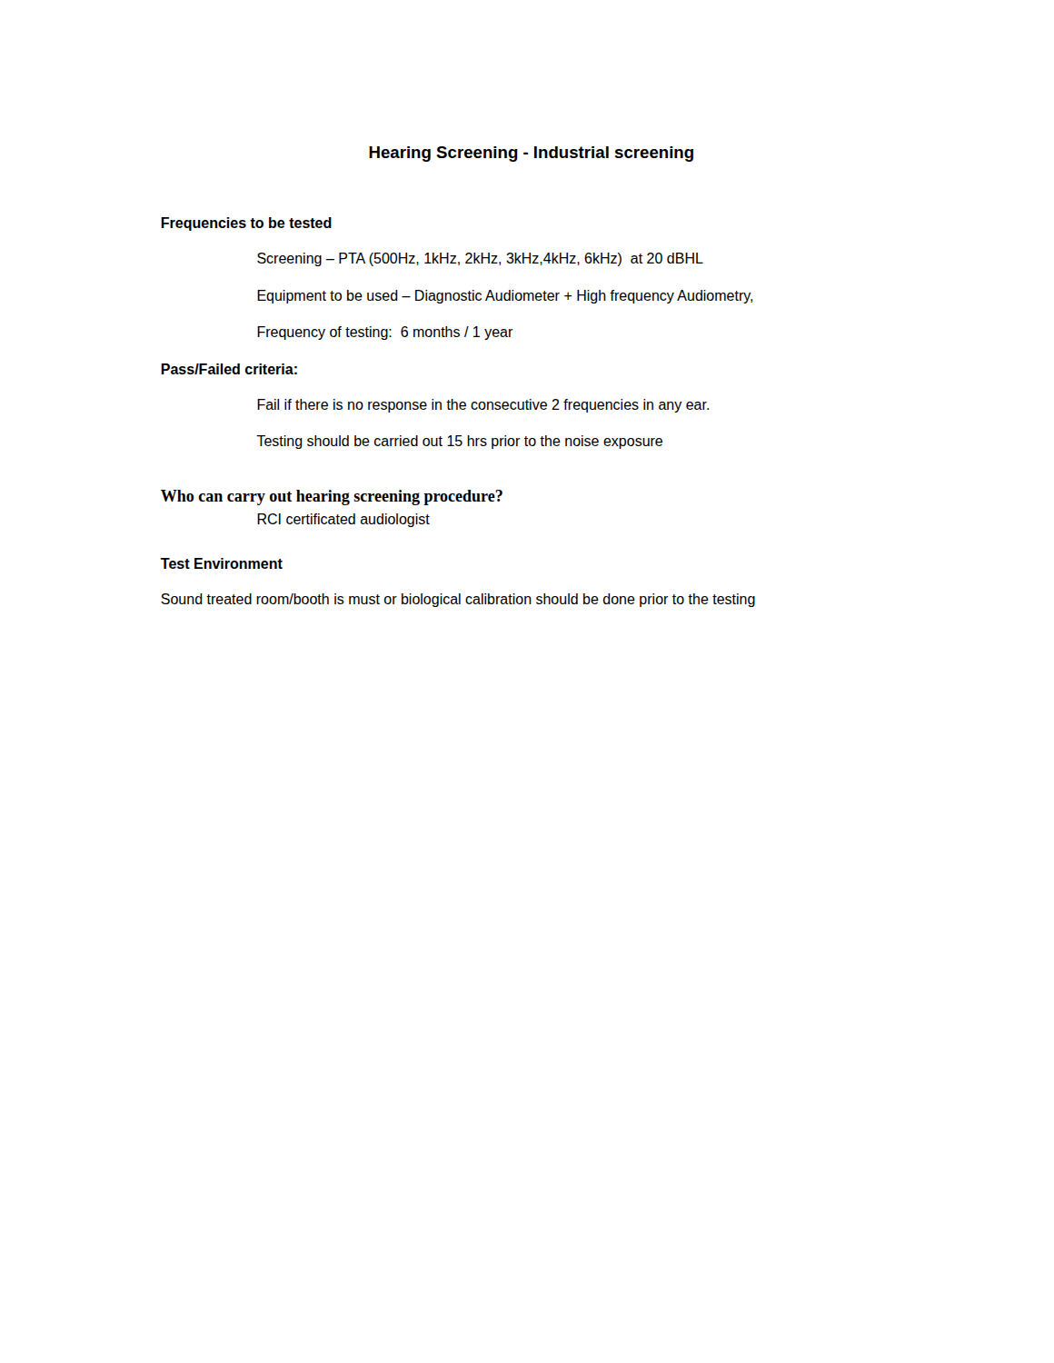Hearing Screening - Industrial screening
Frequencies to be tested
Screening – PTA (500Hz, 1kHz, 2kHz, 3kHz,4kHz, 6kHz) at 20 dBHL
Equipment to be used – Diagnostic Audiometer + High frequency Audiometry,
Frequency of testing: 6 months / 1 year
Pass/Failed criteria:
Fail if there is no response in the consecutive 2 frequencies in any ear.
Testing should be carried out 15 hrs prior to the noise exposure
Who can carry out hearing screening procedure?
RCI certificated audiologist
Test Environment
Sound treated room/booth is must or biological calibration should be done prior to the testing